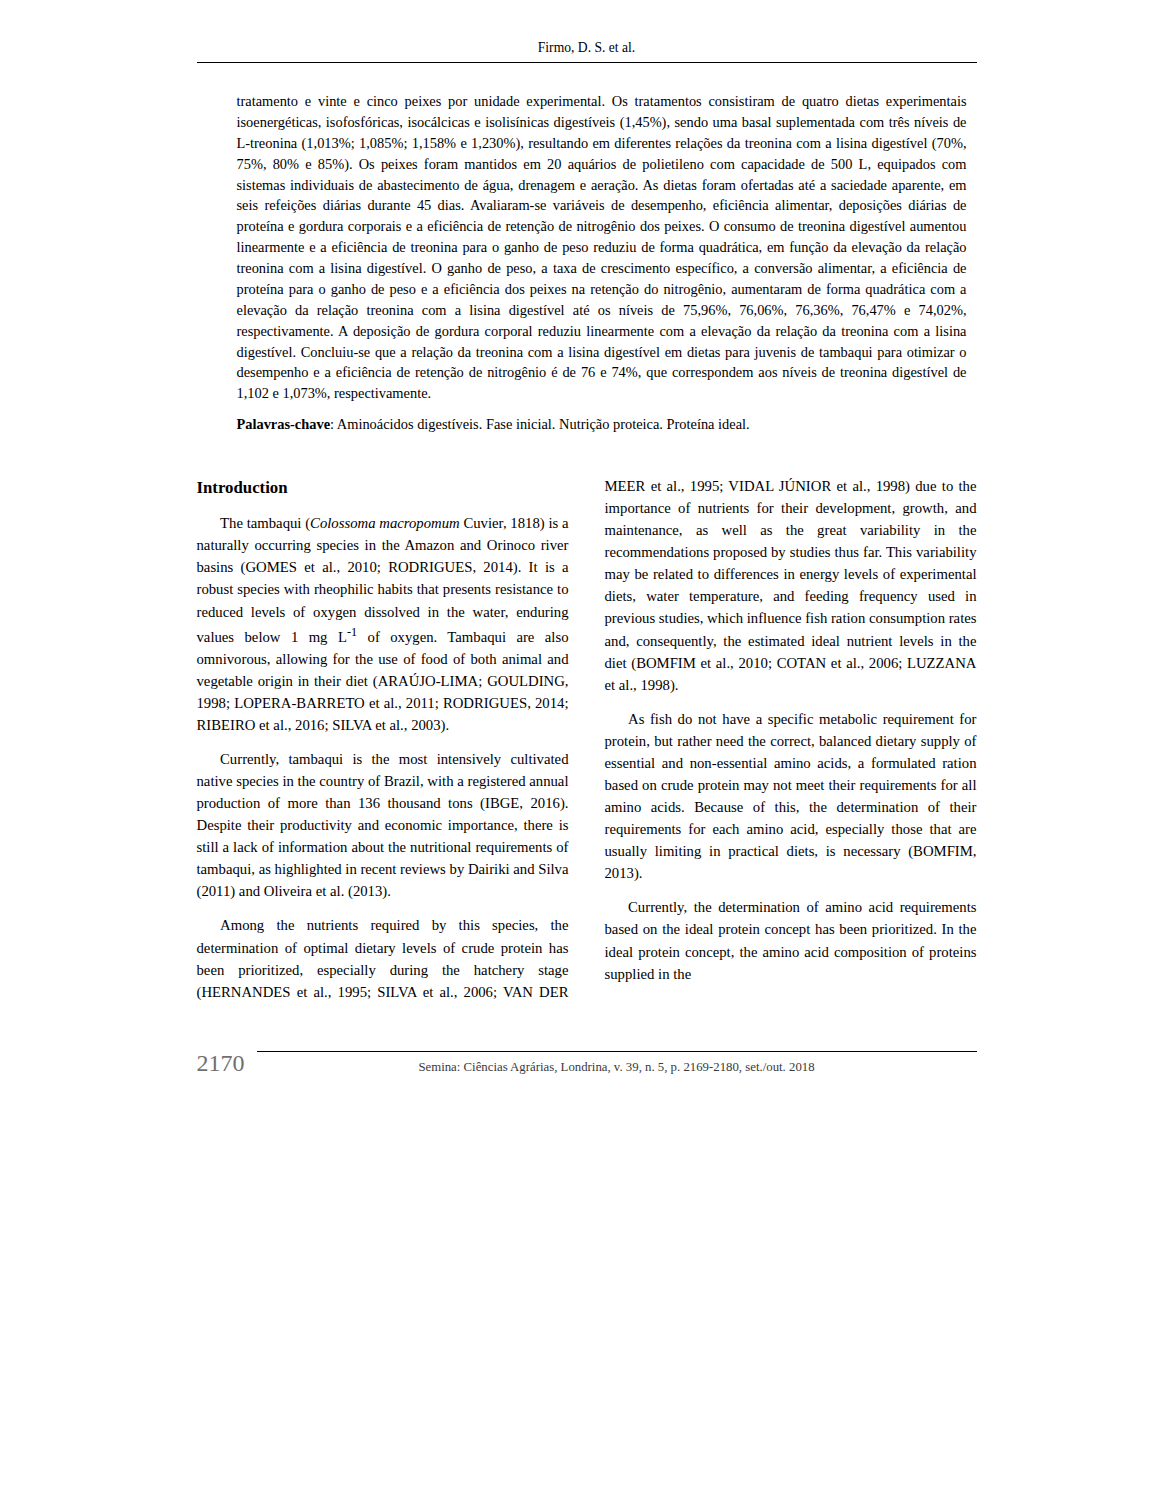Firmo, D. S. et al.
tratamento e vinte e cinco peixes por unidade experimental. Os tratamentos consistiram de quatro dietas experimentais isoenergéticas, isofosfóricas, isocálcicas e isolisínicas digestíveis (1,45%), sendo uma basal suplementada com três níveis de L-treonina (1,013%; 1,085%; 1,158% e 1,230%), resultando em diferentes relações da treonina com a lisina digestível (70%, 75%, 80% e 85%). Os peixes foram mantidos em 20 aquários de polietileno com capacidade de 500 L, equipados com sistemas individuais de abastecimento de água, drenagem e aeração. As dietas foram ofertadas até a saciedade aparente, em seis refeições diárias durante 45 dias. Avaliaram-se variáveis de desempenho, eficiência alimentar, deposições diárias de proteína e gordura corporais e a eficiência de retenção de nitrogênio dos peixes. O consumo de treonina digestível aumentou linearmente e a eficiência de treonina para o ganho de peso reduziu de forma quadrática, em função da elevação da relação treonina com a lisina digestível. O ganho de peso, a taxa de crescimento específico, a conversão alimentar, a eficiência de proteína para o ganho de peso e a eficiência dos peixes na retenção do nitrogênio, aumentaram de forma quadrática com a elevação da relação treonina com a lisina digestível até os níveis de 75,96%, 76,06%, 76,36%, 76,47% e 74,02%, respectivamente. A deposição de gordura corporal reduziu linearmente com a elevação da relação da treonina com a lisina digestível. Concluiu-se que a relação da treonina com a lisina digestível em dietas para juvenis de tambaqui para otimizar o desempenho e a eficiência de retenção de nitrogênio é de 76 e 74%, que correspondem aos níveis de treonina digestível de 1,102 e 1,073%, respectivamente.
Palavras-chave: Aminoácidos digestíveis. Fase inicial. Nutrição proteica. Proteína ideal.
Introduction
The tambaqui (Colossoma macropomum Cuvier, 1818) is a naturally occurring species in the Amazon and Orinoco river basins (GOMES et al., 2010; RODRIGUES, 2014). It is a robust species with rheophilic habits that presents resistance to reduced levels of oxygen dissolved in the water, enduring values below 1 mg L-1 of oxygen. Tambaqui are also omnivorous, allowing for the use of food of both animal and vegetable origin in their diet (ARAÚJO-LIMA; GOULDING, 1998; LOPERA-BARRETO et al., 2011; RODRIGUES, 2014; RIBEIRO et al., 2016; SILVA et al., 2003).
Currently, tambaqui is the most intensively cultivated native species in the country of Brazil, with a registered annual production of more than 136 thousand tons (IBGE, 2016). Despite their productivity and economic importance, there is still a lack of information about the nutritional requirements of tambaqui, as highlighted in recent reviews by Dairiki and Silva (2011) and Oliveira et al. (2013).
Among the nutrients required by this species, the determination of optimal dietary levels of crude protein has been prioritized, especially during the hatchery stage (HERNANDES et al., 1995; SILVA et al., 2006; VAN DER MEER et al., 1995; VIDAL JÚNIOR et al., 1998) due to the importance of nutrients for their development, growth, and maintenance, as well as the great variability in the recommendations proposed by studies thus far. This variability may be related to differences in energy levels of experimental diets, water temperature, and feeding frequency used in previous studies, which influence fish ration consumption rates and, consequently, the estimated ideal nutrient levels in the diet (BOMFIM et al., 2010; COTAN et al., 2006; LUZZANA et al., 1998).
As fish do not have a specific metabolic requirement for protein, but rather need the correct, balanced dietary supply of essential and non-essential amino acids, a formulated ration based on crude protein may not meet their requirements for all amino acids. Because of this, the determination of their requirements for each amino acid, especially those that are usually limiting in practical diets, is necessary (BOMFIM, 2013).
Currently, the determination of amino acid requirements based on the ideal protein concept has been prioritized. In the ideal protein concept, the amino acid composition of proteins supplied in the
2170
Semina: Ciências Agrárias, Londrina, v. 39, n. 5, p. 2169-2180, set./out. 2018